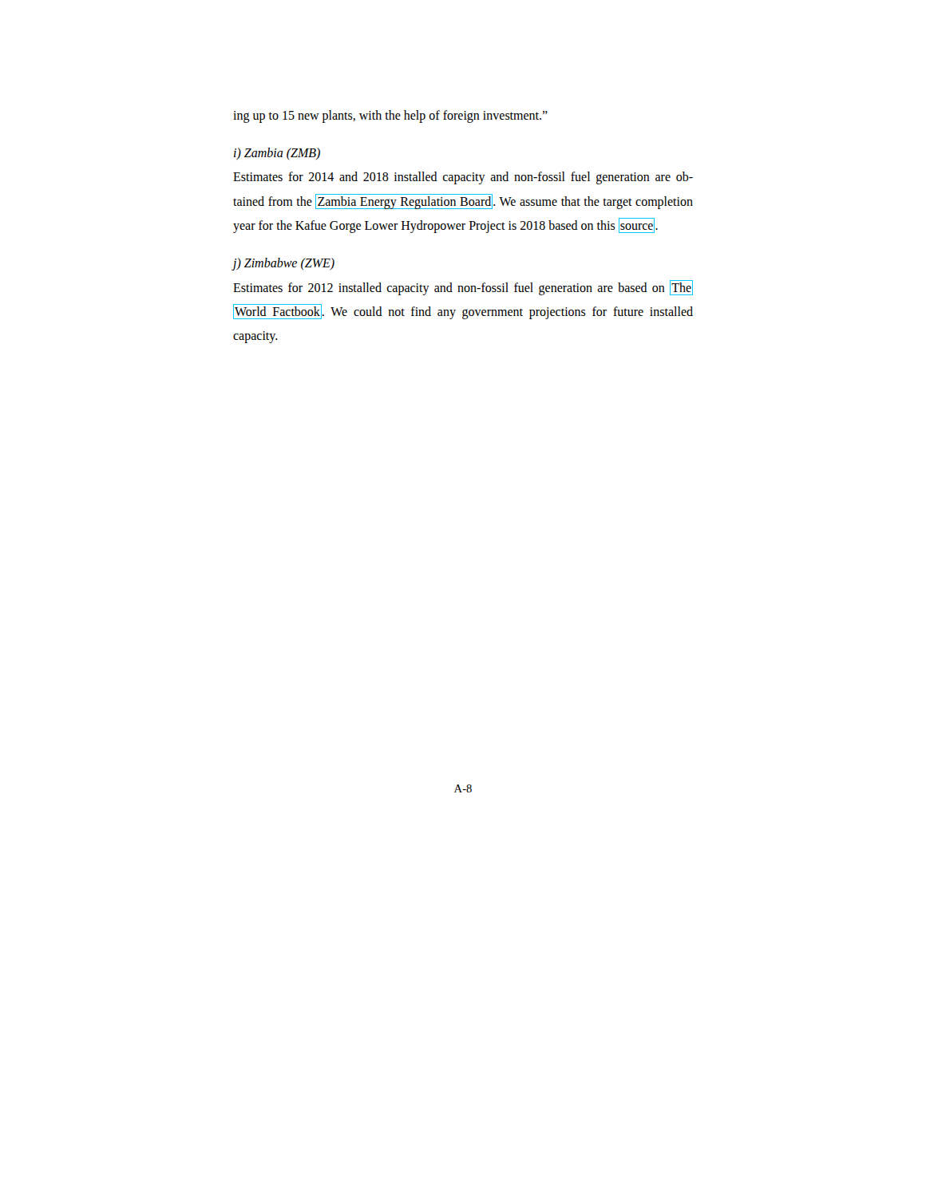ing up to 15 new plants, with the help of foreign investment.”
i) Zambia (ZMB)
Estimates for 2014 and 2018 installed capacity and non-fossil fuel generation are obtained from the Zambia Energy Regulation Board. We assume that the target completion year for the Kafue Gorge Lower Hydropower Project is 2018 based on this source.
j) Zimbabwe (ZWE)
Estimates for 2012 installed capacity and non-fossil fuel generation are based on The World Factbook. We could not find any government projections for future installed capacity.
A-8